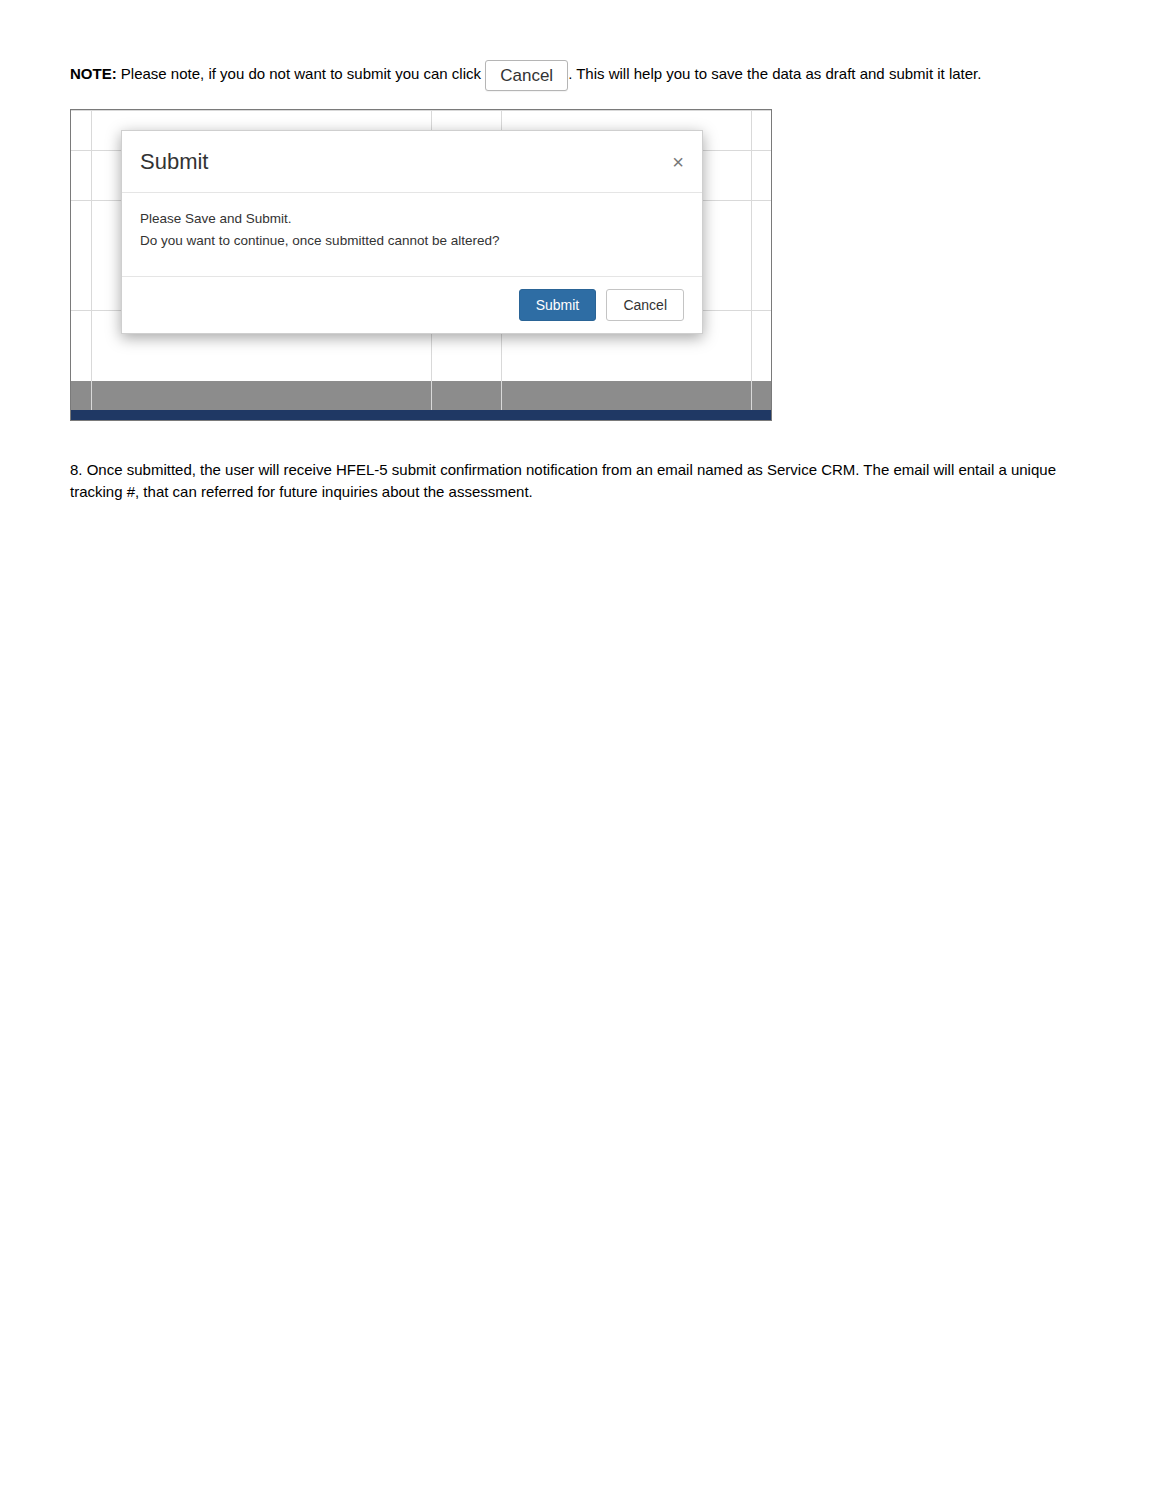NOTE: Please note, if you do not want to submit you can click Cancel. This will help you to save the data as draft and submit it later.
BA
Submit
×
Please Save and Submit.
Do you want to continue, once submitted cannot be altered?
Submit Cancel
8. Once submitted, the user will receive HFEL-5 submit confirmation notification from an email named as Service CRM. The email will entail a unique tracking #, that can referred for future inquiries about the assessment.